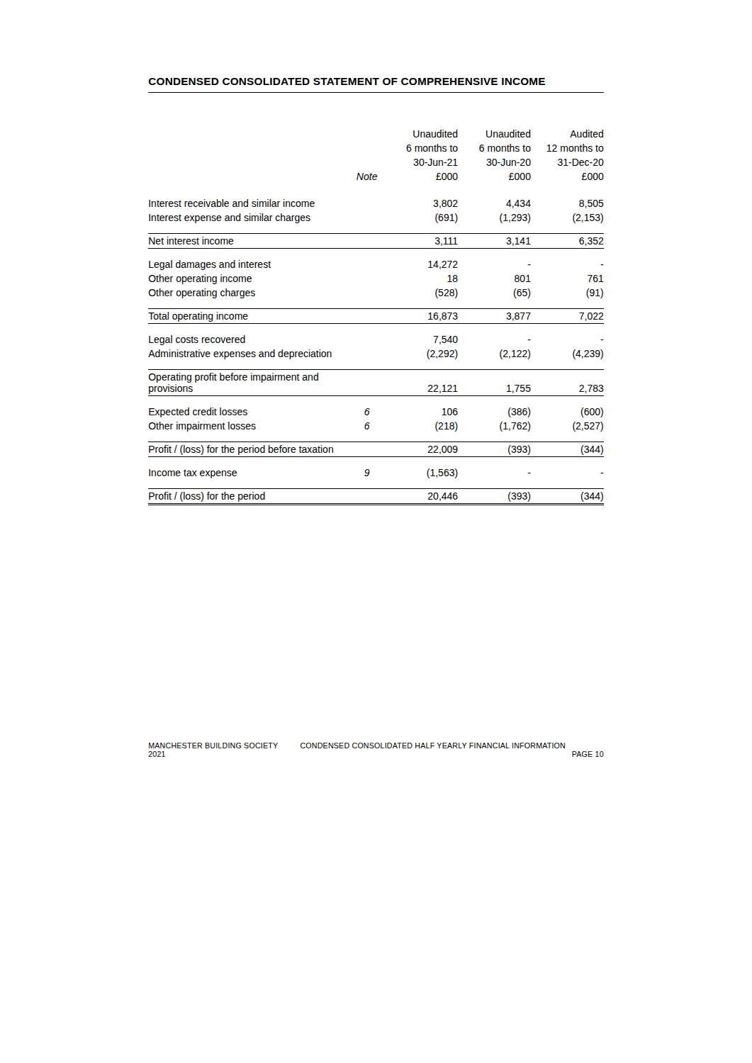CONDENSED CONSOLIDATED STATEMENT OF COMPREHENSIVE INCOME
| | | Unaudited | Unaudited | Audited |
| | | 6 months to | 6 months to | 12 months to |
| | | 30-Jun-21 | 30-Jun-20 | 31-Dec-20 |
| | Note | £000 | £000 | £000 |
| Interest receivable and similar income | | 3,802 | 4,434 | 8,505 |
| Interest expense and similar charges | | (691) | (1,293) | (2,153) |
| Net interest income | | 3,111 | 3,141 | 6,352 |
| Legal damages and interest | | 14,272 | - | - |
| Other operating income | | 18 | 801 | 761 |
| Other operating charges | | (528) | (65) | (91) |
| Total operating income | | 16,873 | 3,877 | 7,022 |
| Legal costs recovered | | 7,540 | - | - |
| Administrative expenses and depreciation | | (2,292) | (2,122) | (4,239) |
| Operating profit before impairment and provisions | | 22,121 | 1,755 | 2,783 |
| Expected credit losses | 6 | 106 | (386) | (600) |
| Other impairment losses | 6 | (218) | (1,762) | (2,527) |
| Profit / (loss) for the period before taxation | | 22,009 | (393) | (344) |
| Income tax expense | 9 | (1,563) | - | - |
| Profit / (loss) for the period | | 20,446 | (393) | (344) |
MANCHESTER BUILDING SOCIETY CONDENSED CONSOLIDATED HALF YEARLY FINANCIAL INFORMATION 2021 PAGE 10